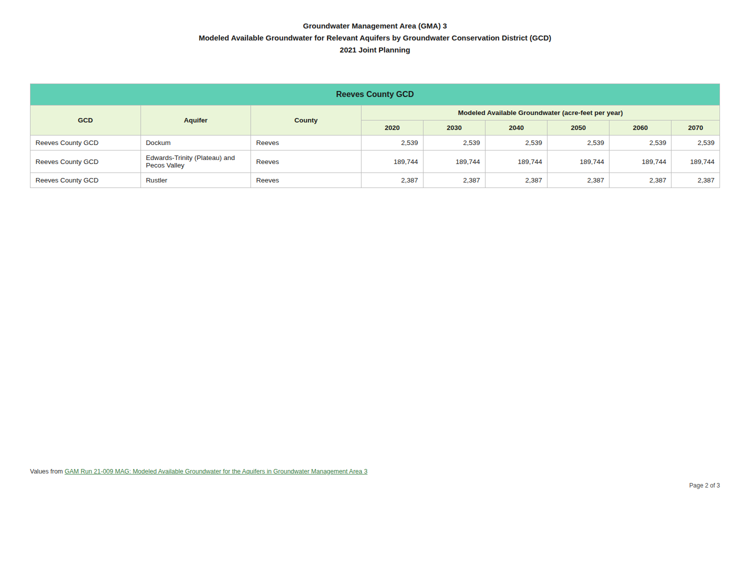Groundwater Management Area (GMA) 3
Modeled Available Groundwater for Relevant Aquifers by Groundwater Conservation District (GCD)
2021 Joint Planning
Reeves County GCD
| GCD | Aquifer | County | Modeled Available Groundwater (acre-feet per year) |
| --- | --- | --- | --- |
| 2020 | 2030 | 2040 | 2050 | 2060 | 2070 |
| Reeves County GCD | Dockum | Reeves | 2,539 | 2,539 | 2,539 | 2,539 | 2,539 | 2,539 |
| Reeves County GCD | Edwards-Trinity (Plateau) and Pecos Valley | Reeves | 189,744 | 189,744 | 189,744 | 189,744 | 189,744 | 189,744 |
| Reeves County GCD | Rustler | Reeves | 2,387 | 2,387 | 2,387 | 2,387 | 2,387 | 2,387 |
Values from GAM Run 21-009 MAG: Modeled Available Groundwater for the Aquifers in Groundwater Management Area 3
Page 2 of 3